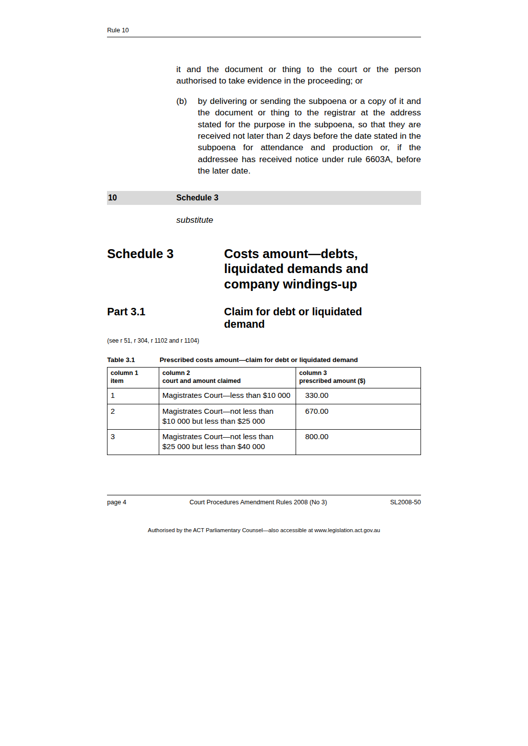Rule 10
it and the document or thing to the court or the person authorised to take evidence in the proceeding; or
(b) by delivering or sending the subpoena or a copy of it and the document or thing to the registrar at the address stated for the purpose in the subpoena, so that they are received not later than 2 days before the date stated in the subpoena for attendance and production or, if the addressee has received notice under rule 6603A, before the later date.
10 Schedule 3
substitute
Schedule 3
Costs amount—debts,
liquidated demands and
company windings-up
Part 3.1
Claim for debt or liquidated
demand
(see r 51, r 304, r 1102 and r 1104)
Table 3.1 Prescribed costs amount—claim for debt or liquidated demand
| column 1 item | column 2 court and amount claimed | column 3 prescribed amount ($) |
| --- | --- | --- |
| 1 | Magistrates Court—less than $10 000 | 330.00 |
| 2 | Magistrates Court—not less than $10 000 but less than $25 000 | 670.00 |
| 3 | Magistrates Court—not less than $25 000 but less than $40 000 | 800.00 |
page 4 Court Procedures Amendment Rules 2008 (No 3) SL2008-50
Authorised by the ACT Parliamentary Counsel—also accessible at www.legislation.act.gov.au